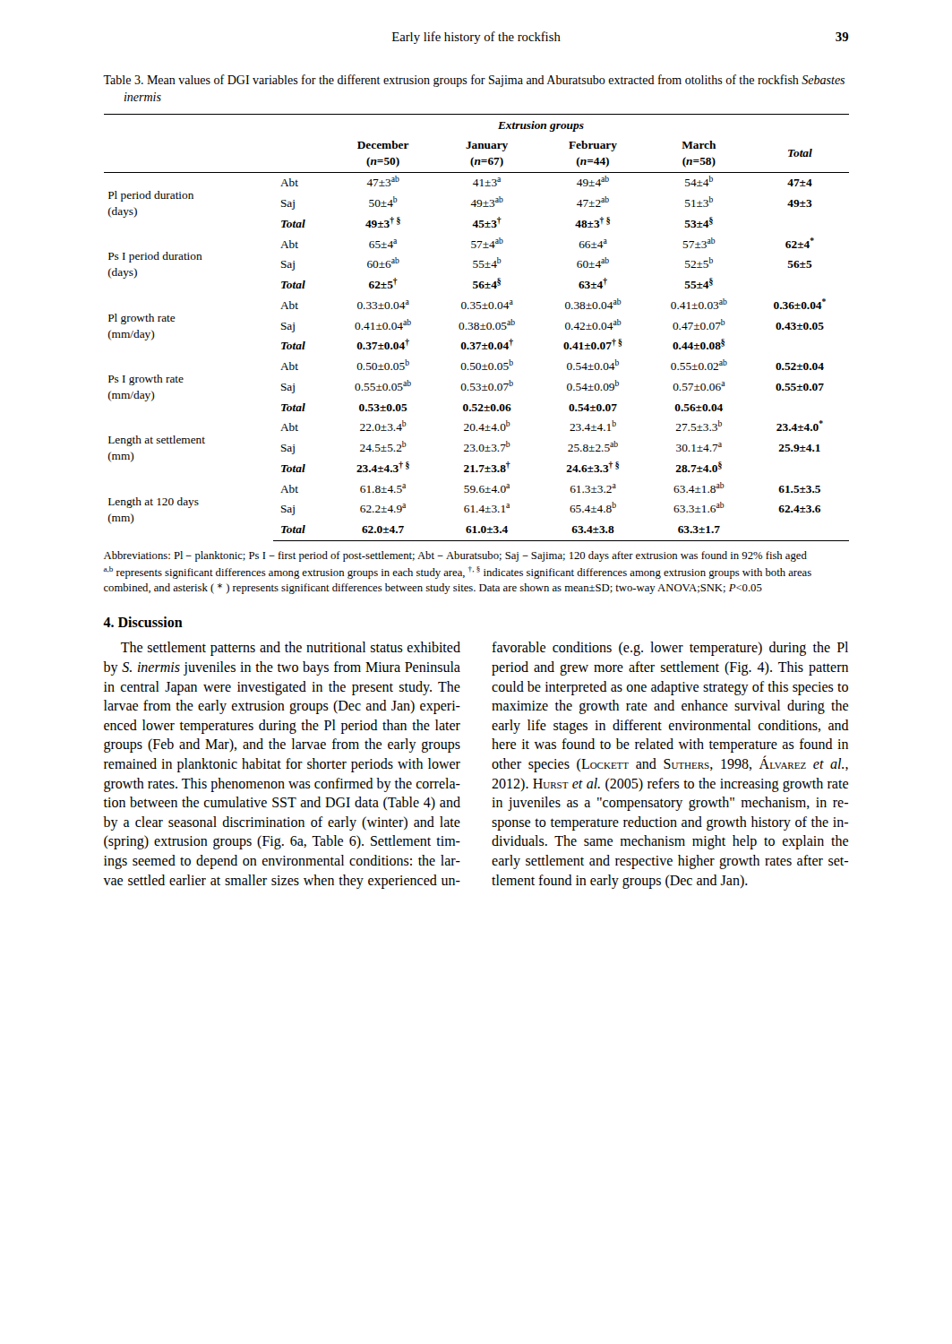Early life history of the rockfish 39
Table 3. Mean values of DGI variables for the different extrusion groups for Sajima and Aburatsubo extracted from otoliths of the rockfish Sebastes inermis
| | Extrusion groups | |
| --- | --- | --- |
| | December ( n =50) | January ( n =67) | February ( n =44) | March ( n =58) | Total |
| Pl period duration (days) | Abt | 47±3 ab | 41±3 a | 49±4 ab | 54±4 b | 47±4 |
| Saj | 50±4 b | 49±3 ab | 47±2 ab | 51±3 b | 49±3 |
| Total | 49±3 † § | 45±3 † | 48±3 † § | 53±4 § | |
| Ps I period duration (days) | Abt | 65±4 a | 57±4 ab | 66±4 a | 57±3 ab | 62±4 * |
| Saj | 60±6 ab | 55±4 b | 60±4 ab | 52±5 b | 56±5 |
| Total | 62±5 † | 56±4 § | 63±4 † | 55±4 § | |
| Pl growth rate (mm/day) | Abt | 0.33±0.04 a | 0.35±0.04 a | 0.38±0.04 ab | 0.41±0.03 ab | 0.36±0.04 * |
| Saj | 0.41±0.04 ab | 0.38±0.05 ab | 0.42±0.04 ab | 0.47±0.07 b | 0.43±0.05 |
| Total | 0.37±0.04 † | 0.37±0.04 † | 0.41±0.07 † § | 0.44±0.08 § | |
| Ps I growth rate (mm/day) | Abt | 0.50±0.05 b | 0.50±0.05 b | 0.54±0.04 b | 0.55±0.02 ab | 0.52±0.04 |
| Saj | 0.55±0.05 ab | 0.53±0.07 b | 0.54±0.09 b | 0.57±0.06 a | 0.55±0.07 |
| Total | 0.53±0.05 | 0.52±0.06 | 0.54±0.07 | 0.56±0.04 | |
| Length at settlement (mm) | Abt | 22.0±3.4 b | 20.4±4.0 b | 23.4±4.1 b | 27.5±3.3 b | 23.4±4.0 * |
| Saj | 24.5±5.2 b | 23.0±3.7 b | 25.8±2.5 ab | 30.1±4.7 a | 25.9±4.1 |
| Total | 23.4±4.3 † § | 21.7±3.8 † | 24.6±3.3 † § | 28.7±4.0 § | |
| Length at 120 days (mm) | Abt | 61.8±4.5 a | 59.6±4.0 a | 61.3±3.2 a | 63.4±1.8 ab | 61.5±3.5 |
| Saj | 62.2±4.9 a | 61.4±3.1 a | 65.4±4.8 b | 63.3±1.6 ab | 62.4±3.6 |
| Total | 62.0±4.7 | 61.0±3.4 | 63.4±3.8 | 63.3±1.7 | |
Abbreviations: Pl－planktonic; Ps I－first period of post-settlement; Abt－Aburatsubo; Saj－Sajima; 120 days after extrusion was found in 92% fish aged
a,b represents significant differences among extrusion groups in each study area, †, § indicates significant differences among extrusion groups with both areas combined, and asterisk (＊) represents significant differences between study sites. Data are shown as mean±SD; two-way ANOVA;SNK; P<0.05
4. Discussion
The settlement patterns and the nutritional status exhibited by S. inermis juveniles in the two bays from Miura Peninsula in central Japan were investigated in the present study. The larvae from the early extrusion groups (Dec and Jan) experienced lower temperatures during the Pl period than the later groups (Feb and Mar), and the larvae from the early groups remained in planktonic habitat for shorter periods with lower growth rates. This phenomenon was confirmed by the correlation between the cumulative SST and DGI data (Table 4) and by a clear seasonal discrimination of early (winter) and late (spring) extrusion groups (Fig. 6a, Table 6). Settlement timings seemed to depend on environmental conditions: the larvae settled earlier at smaller sizes when they experienced unfavorable conditions (e.g. lower temperature) during the Pl period and grew more after settlement (Fig. 4). This pattern could be interpreted as one adaptive strategy of this species to maximize the growth rate and enhance survival during the early life stages in different environmental conditions, and here it was found to be related with temperature as found in other species (Lockett and Suthers, 1998, Álvarez et al., 2012). Hurst et al. (2005) refers to the increasing growth rate in juveniles as a "compensatory growth" mechanism, in response to temperature reduction and growth history of the individuals. The same mechanism might help to explain the early settlement and respective higher growth rates after settlement found in early groups (Dec and Jan).